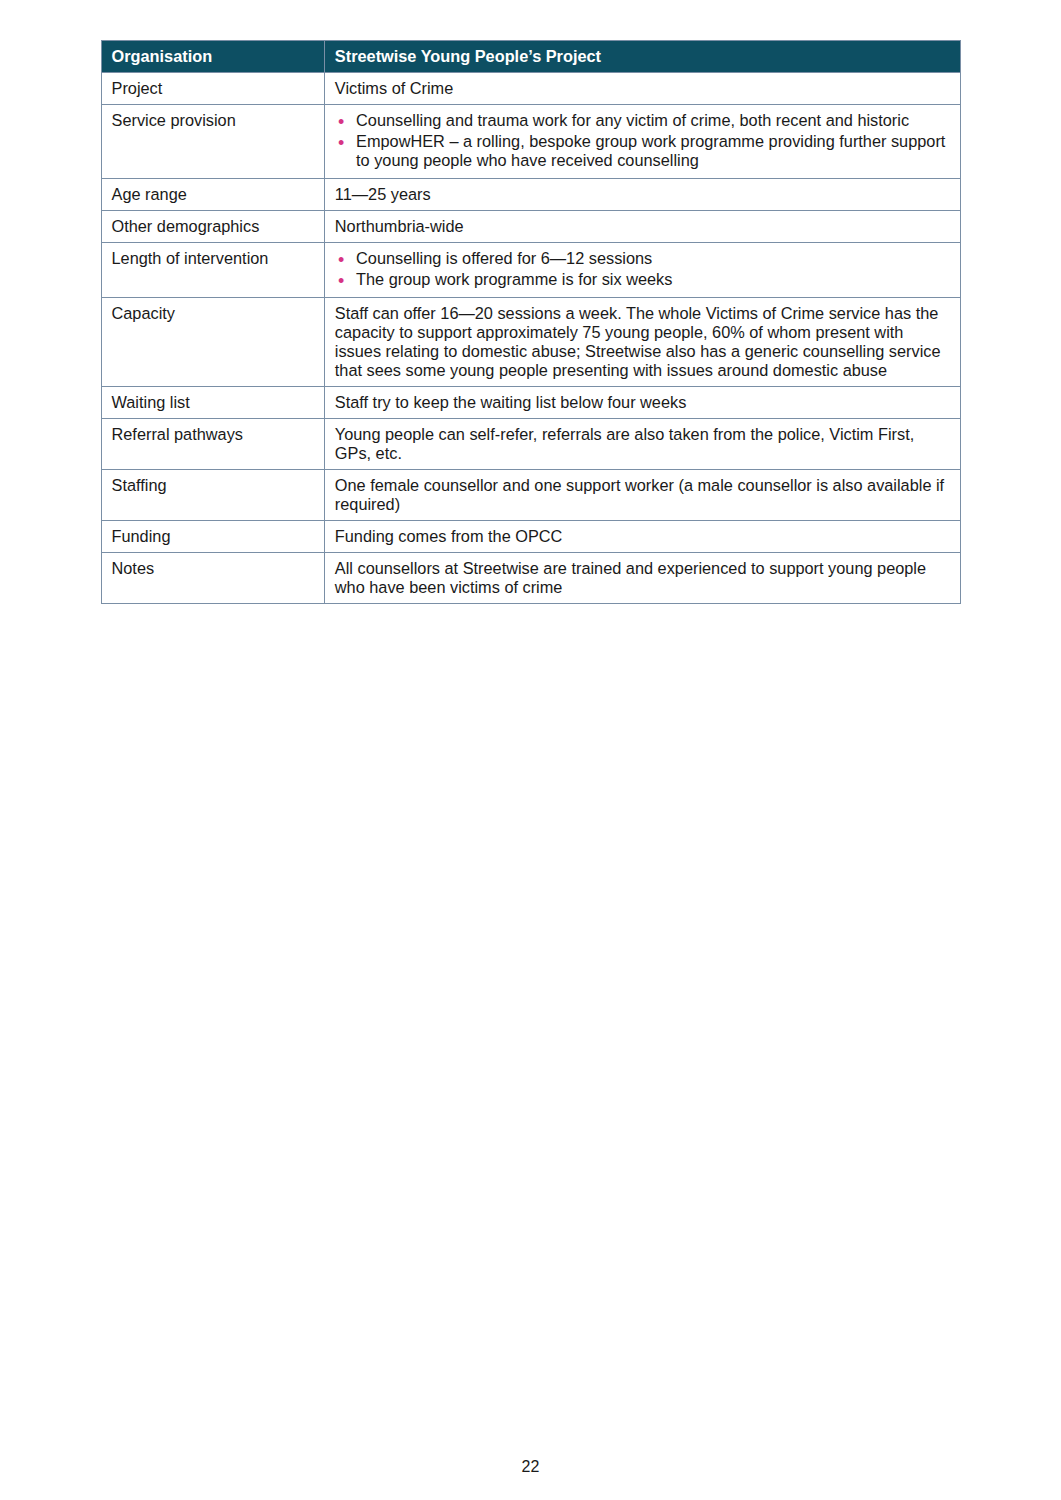| Organisation | Streetwise Young People’s Project |
| --- | --- |
| Project | Victims of Crime |
| Service provision | Counselling and trauma work for any victim of crime, both recent and historic EmpowHER – a rolling, bespoke group work programme providing further support to young people who have received counselling |
| Age range | 11—25 years |
| Other demographics | Northumbria-wide |
| Length of intervention | Counselling is offered for 6—12 sessions The group work programme is for six weeks |
| Capacity | Staff can offer 16—20 sessions a week. The whole Victims of Crime service has the capacity to support approximately 75 young people, 60% of whom present with issues relating to domestic abuse; Streetwise also has a generic counselling service that sees some young people presenting with issues around domestic abuse |
| Waiting list | Staff try to keep the waiting list below four weeks |
| Referral pathways | Young people can self-refer, referrals are also taken from the police, Victim First, GPs, etc. |
| Staffing | One female counsellor and one support worker (a male counsellor is also available if required) |
| Funding | Funding comes from the OPCC |
| Notes | All counsellors at Streetwise are trained and experienced to support young people who have been victims of crime |
22